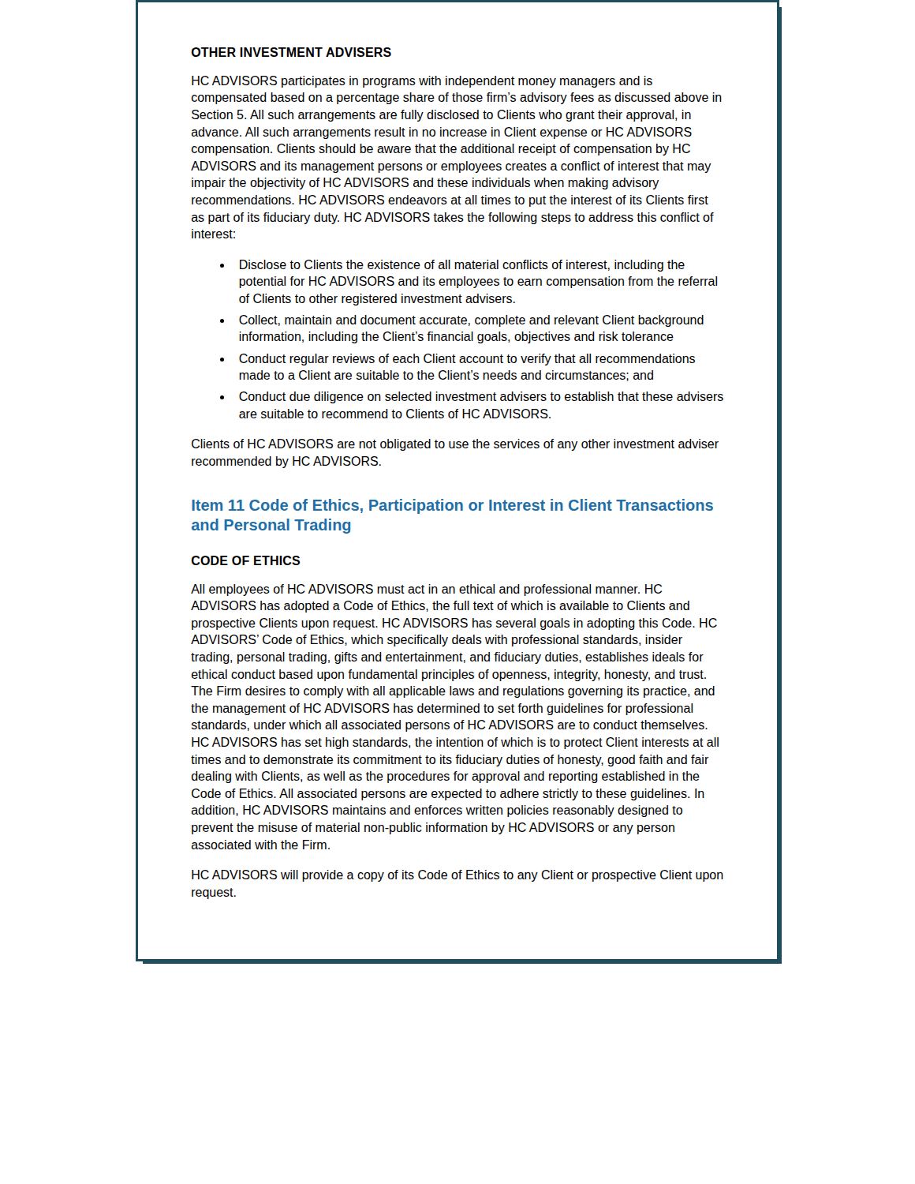OTHER INVESTMENT ADVISERS
HC ADVISORS participates in programs with independent money managers and is compensated based on a percentage share of those firm’s advisory fees as discussed above in Section 5. All such arrangements are fully disclosed to Clients who grant their approval, in advance. All such arrangements result in no increase in Client expense or HC ADVISORS compensation. Clients should be aware that the additional receipt of compensation by HC ADVISORS and its management persons or employees creates a conflict of interest that may impair the objectivity of HC ADVISORS and these individuals when making advisory recommendations. HC ADVISORS endeavors at all times to put the interest of its Clients first as part of its fiduciary duty. HC ADVISORS takes the following steps to address this conflict of interest:
Disclose to Clients the existence of all material conflicts of interest, including the potential for HC ADVISORS and its employees to earn compensation from the referral of Clients to other registered investment advisers.
Collect, maintain and document accurate, complete and relevant Client background information, including the Client’s financial goals, objectives and risk tolerance
Conduct regular reviews of each Client account to verify that all recommendations made to a Client are suitable to the Client’s needs and circumstances; and
Conduct due diligence on selected investment advisers to establish that these advisers are suitable to recommend to Clients of HC ADVISORS.
Clients of HC ADVISORS are not obligated to use the services of any other investment adviser recommended by HC ADVISORS.
Item 11 Code of Ethics, Participation or Interest in Client Transactions and Personal Trading
CODE OF ETHICS
All employees of HC ADVISORS must act in an ethical and professional manner. HC ADVISORS has adopted a Code of Ethics, the full text of which is available to Clients and prospective Clients upon request. HC ADVISORS has several goals in adopting this Code. HC ADVISORS’ Code of Ethics, which specifically deals with professional standards, insider trading, personal trading, gifts and entertainment, and fiduciary duties, establishes ideals for ethical conduct based upon fundamental principles of openness, integrity, honesty, and trust. The Firm desires to comply with all applicable laws and regulations governing its practice, and the management of HC ADVISORS has determined to set forth guidelines for professional standards, under which all associated persons of HC ADVISORS are to conduct themselves. HC ADVISORS has set high standards, the intention of which is to protect Client interests at all times and to demonstrate its commitment to its fiduciary duties of honesty, good faith and fair dealing with Clients, as well as the procedures for approval and reporting established in the Code of Ethics. All associated persons are expected to adhere strictly to these guidelines. In addition, HC ADVISORS maintains and enforces written policies reasonably designed to prevent the misuse of material non-public information by HC ADVISORS or any person associated with the Firm.
HC ADVISORS will provide a copy of its Code of Ethics to any Client or prospective Client upon request.